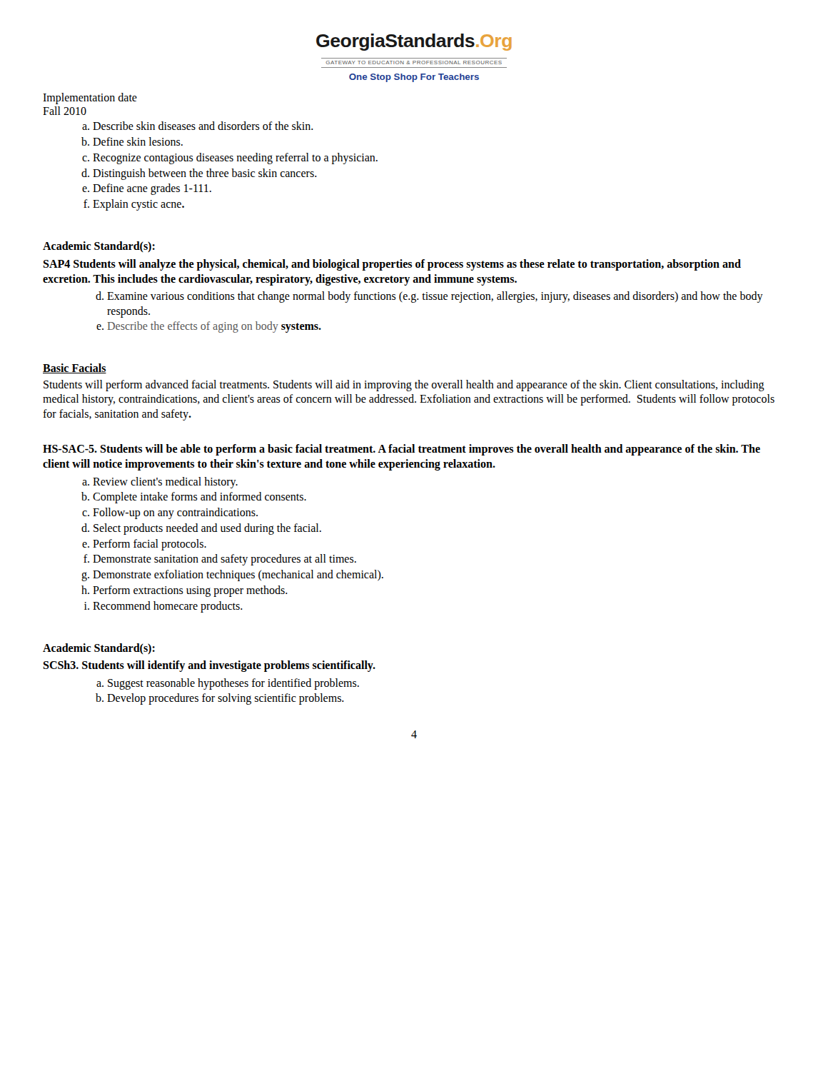Georgia Standards.Org
GATEWAY TO EDUCATION & PROFESSIONAL RESOURCES
One Stop Shop For Teachers
Implementation date
Fall 2010
Describe skin diseases and disorders of the skin.
Define skin lesions.
Recognize contagious diseases needing referral to a physician.
Distinguish between the three basic skin cancers.
Define acne grades 1-111.
Explain cystic acne.
Academic Standard(s):
SAP4 Students will analyze the physical, chemical, and biological properties of process systems as these relate to transportation, absorption and excretion. This includes the cardiovascular, respiratory, digestive, excretory and immune systems.
Examine various conditions that change normal body functions (e.g. tissue rejection, allergies, injury, diseases and disorders) and how the body responds.
Describe the effects of aging on body systems.
Basic Facials
Students will perform advanced facial treatments. Students will aid in improving the overall health and appearance of the skin. Client consultations, including medical history, contraindications, and client's areas of concern will be addressed. Exfoliation and extractions will be performed. Students will follow protocols for facials, sanitation and safety.
HS-SAC-5. Students will be able to perform a basic facial treatment. A facial treatment improves the overall health and appearance of the skin. The client will notice improvements to their skin's texture and tone while experiencing relaxation.
Review client's medical history.
Complete intake forms and informed consents.
Follow-up on any contraindications.
Select products needed and used during the facial.
Perform facial protocols.
Demonstrate sanitation and safety procedures at all times.
Demonstrate exfoliation techniques (mechanical and chemical).
Perform extractions using proper methods.
Recommend homecare products.
Academic Standard(s):
SCSh3. Students will identify and investigate problems scientifically.
Suggest reasonable hypotheses for identified problems.
Develop procedures for solving scientific problems.
4